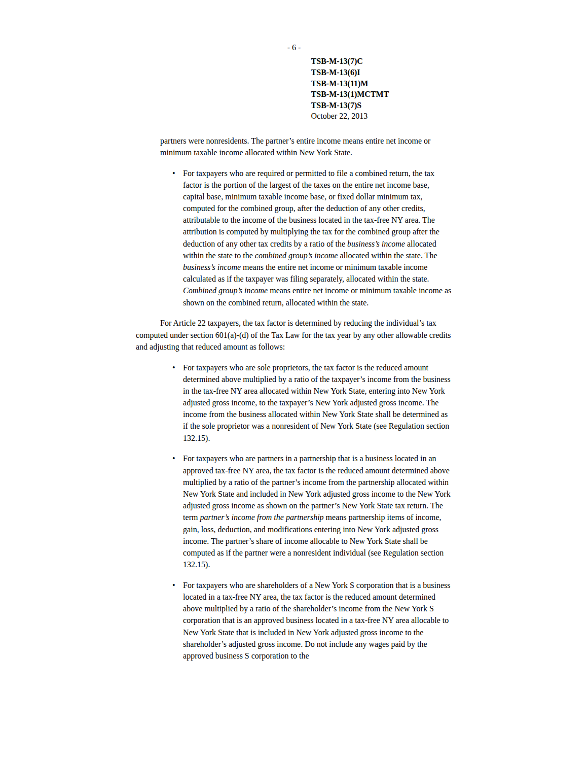- 6 -
TSB-M-13(7)C
TSB-M-13(6)I
TSB-M-13(11)M
TSB-M-13(1)MCTMT
TSB-M-13(7)S
October 22, 2013
partners were nonresidents. The partner’s entire income means entire net income or minimum taxable income allocated within New York State.
For taxpayers who are required or permitted to file a combined return, the tax factor is the portion of the largest of the taxes on the entire net income base, capital base, minimum taxable income base, or fixed dollar minimum tax, computed for the combined group, after the deduction of any other credits, attributable to the income of the business located in the tax-free NY area. The attribution is computed by multiplying the tax for the combined group after the deduction of any other tax credits by a ratio of the business’s income allocated within the state to the combined group’s income allocated within the state. The business’s income means the entire net income or minimum taxable income calculated as if the taxpayer was filing separately, allocated within the state. Combined group’s income means entire net income or minimum taxable income as shown on the combined return, allocated within the state.
For Article 22 taxpayers, the tax factor is determined by reducing the individual’s tax computed under section 601(a)-(d) of the Tax Law for the tax year by any other allowable credits and adjusting that reduced amount as follows:
For taxpayers who are sole proprietors, the tax factor is the reduced amount determined above multiplied by a ratio of the taxpayer’s income from the business in the tax-free NY area allocated within New York State, entering into New York adjusted gross income, to the taxpayer’s New York adjusted gross income. The income from the business allocated within New York State shall be determined as if the sole proprietor was a nonresident of New York State (see Regulation section 132.15).
For taxpayers who are partners in a partnership that is a business located in an approved tax-free NY area, the tax factor is the reduced amount determined above multiplied by a ratio of the partner’s income from the partnership allocated within New York State and included in New York adjusted gross income to the New York adjusted gross income as shown on the partner’s New York State tax return. The term partner’s income from the partnership means partnership items of income, gain, loss, deduction, and modifications entering into New York adjusted gross income. The partner’s share of income allocable to New York State shall be computed as if the partner were a nonresident individual (see Regulation section 132.15).
For taxpayers who are shareholders of a New York S corporation that is a business located in a tax-free NY area, the tax factor is the reduced amount determined above multiplied by a ratio of the shareholder’s income from the New York S corporation that is an approved business located in a tax-free NY area allocable to New York State that is included in New York adjusted gross income to the shareholder’s adjusted gross income. Do not include any wages paid by the approved business S corporation to the